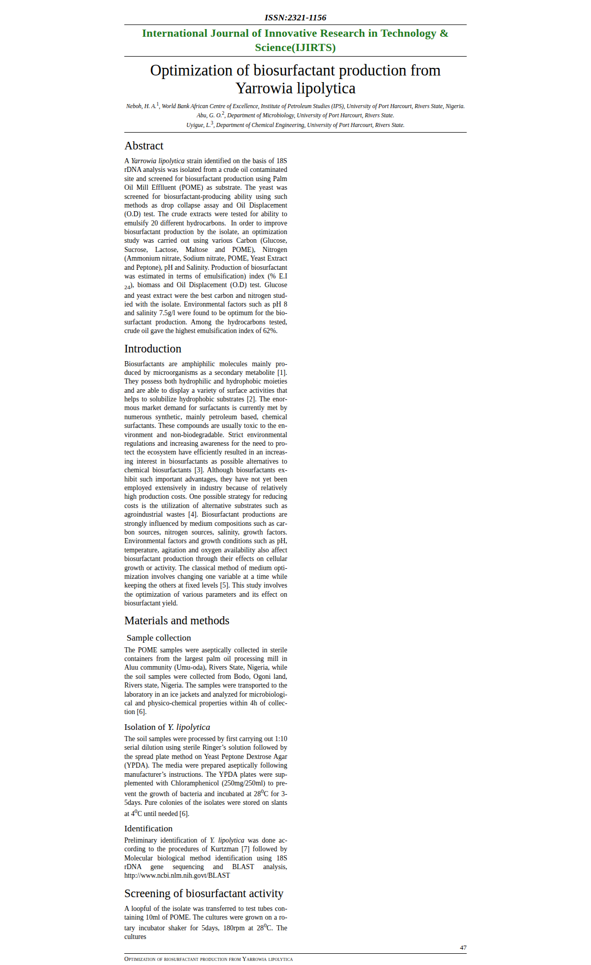ISSN:2321-1156
International Journal of Innovative Research in Technology & Science(IJIRTS)
Optimization of biosurfactant production from Yarrowia lipolytica
Neboh, H. A.1, World Bank African Centre of Excellence, Institute of Petroleum Studies (IPS), University of Port Harcourt, Rivers State, Nigeria.
Abu, G. O.2, Department of Microbiology, University of Port Harcourt, Rivers State.
Uyigue, L.3, Department of Chemical Engineering, University of Port Harcourt, Rivers State.
Abstract
A Yarrowia lipolytica strain identified on the basis of 18S rDNA analysis was isolated from a crude oil contaminated site and screened for biosurfactant production using Palm Oil Mill Efflluent (POME) as substrate. The yeast was screened for biosurfactant-producing ability using such methods as drop collapse assay and Oil Displacement (O.D) test. The crude extracts were tested for ability to emulsify 20 different hydrocarbons. In order to improve biosurfactant production by the isolate, an optimization study was carried out using various Carbon (Glucose, Sucrose, Lactose, Maltose and POME), Nitrogen (Ammonium nitrate, Sodium nitrate, POME, Yeast Extract and Peptone), pH and Salinity. Production of biosurfactant was estimated in terms of emulsification) index (% E.I 24), biomass and Oil Displacement (O.D) test. Glucose and yeast extract were the best carbon and nitrogen studied with the isolate. Environmental factors such as pH 8 and salinity 7.5g/l were found to be optimum for the biosurfactant production. Among the hydrocarbons tested, crude oil gave the highest emulsification index of 62%.
Introduction
Biosurfactants are amphiphilic molecules mainly produced by microorganisms as a secondary metabolite [1]. They possess both hydrophilic and hydrophobic moieties and are able to display a variety of surface activities that helps to solubilize hydrophobic substrates [2]. The enormous market demand for surfactants is currently met by numerous synthetic, mainly petroleum based, chemical surfactants. These compounds are usually toxic to the environment and non-biodegradable. Strict environmental regulations and increasing awareness for the need to protect the ecosystem have efficiently resulted in an increasing interest in biosurfactants as possible alternatives to chemical biosurfactants [3]. Although biosurfactants exhibit such important advantages, they have not yet been employed extensively in industry because of relatively high production costs. One possible strategy for reducing costs is the utilization of alternative substrates such as agroindustrial wastes [4]. Biosurfactant productions are strongly influenced by medium compositions such as carbon sources, nitrogen sources, salinity, growth factors. Environmental factors and growth conditions such as pH, temperature, agitation and oxygen availability also affect biosurfactant production through their effects on cellular growth or activity. The classical method of medium optimization involves changing one variable at a time while keeping the others at fixed levels [5]. This study involves the optimization of various parameters and its effect on biosurfactant yield.
Materials and methods
Sample collection
The POME samples were aseptically collected in sterile containers from the largest palm oil processing mill in Aluu community (Umu-oda), Rivers State, Nigeria, while the soil samples were collected from Bodo, Ogoni land, Rivers state, Nigeria. The samples were transported to the laboratory in an ice jackets and analyzed for microbiological and physico-chemical properties within 4h of collection [6].
Isolation of Y. lipolytica
The soil samples were processed by first carrying out 1:10 serial dilution using sterile Ringer’s solution followed by the spread plate method on Yeast Peptone Dextrose Agar (YPDA). The media were prepared aseptically following manufacturer’s instructions. The YPDA plates were supplemented with Chloramphenicol (250mg/250ml) to prevent the growth of bacteria and incubated at 280C for 3-5days. Pure colonies of the isolates were stored on slants at 40C until needed [6].
Identification
Preliminary identification of Y. lipolytica was done according to the procedures of Kurtzman [7] followed by Molecular biological method identification using 18S rDNA gene sequencing and BLAST analysis, http://www.ncbi.nlm.nih.govt/BLAST
Screening of biosurfactant activity
A loopful of the isolate was transferred to test tubes containing 10ml of POME. The cultures were grown on a rotary incubator shaker for 5days, 180rpm at 280C. The cultures
47
Optimization of biosurfactant production from Yarrowia lipolytica